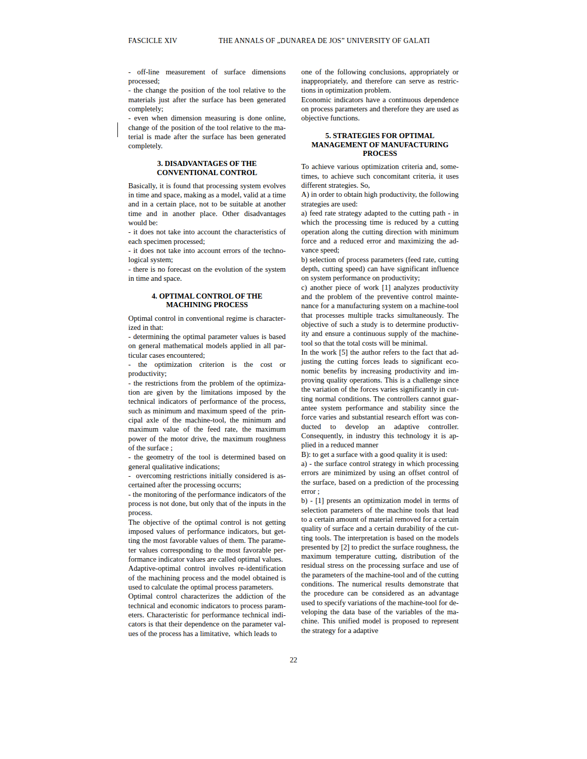FASCICLE XIV THE ANNALS OF „DUNAREA DE JOS” UNIVERSITY OF GALATI
- off-line measurement of surface dimensions processed;
- the change the position of the tool relative to the materials just after the surface has been generated completely;
- even when dimension measuring is done online, change of the position of the tool relative to the material is made after the surface has been generated completely.
3. Disadvantages of the conventional control
Basically, it is found that processing system evolves in time and space, making as a model, valid at a time and in a certain place, not to be suitable at another time and in another place. Other disadvantages would be:
- it does not take into account the characteristics of each specimen processed;
- it does not take into account errors of the technological system;
- there is no forecast on the evolution of the system in time and space.
4. Optimal control of the machining process
Optimal control in conventional regime is characterized in that:
- determining the optimal parameter values is based on general mathematical models applied in all particular cases encountered;
- the optimization criterion is the cost or productivity;
- the restrictions from the problem of the optimization are given by the limitations imposed by the technical indicators of performance of the process, such as minimum and maximum speed of the principal axle of the machine-tool, the minimum and maximum value of the feed rate, the maximum power of the motor drive, the maximum roughness of the surface ;
- the geometry of the tool is determined based on general qualitative indications;
- overcoming restrictions initially considered is ascertained after the processing occurrs;
- the monitoring of the performance indicators of the process is not done, but only that of the inputs in the process.
The objective of the optimal control is not getting imposed values of performance indicators, but getting the most favorable values of them. The parameter values corresponding to the most favorable performance indicator values are called optimal values.
Adaptive-optimal control involves re-identification of the machining process and the model obtained is used to calculate the optimal process parameters.
Optimal control characterizes the addiction of the technical and economic indicators to process parameters. Characteristic for performance technical indicators is that their dependence on the parameter values of the process has a limitative, which leads to
one of the following conclusions, appropriately or inappropriately, and therefore can serve as restrictions in optimization problem.
Economic indicators have a continuous dependence on process parameters and therefore they are used as objective functions.
5. Strategies for optimal management of manufacturing process
To achieve various optimization criteria and, sometimes, to achieve such concomitant criteria, it uses different strategies. So,
A) in order to obtain high productivity, the following strategies are used:
a) feed rate strategy adapted to the cutting path - in which the processing time is reduced by a cutting operation along the cutting direction with minimum force and a reduced error and maximizing the advance speed;
b) selection of process parameters (feed rate, cutting depth, cutting speed) can have significant influence on system performance on productivity;
c) another piece of work [1] analyzes productivity and the problem of the preventive control maintenance for a manufacturing system on a machine-tool that processes multiple tracks simultaneously. The objective of such a study is to determine productivity and ensure a continuous supply of the machine-tool so that the total costs will be minimal.
In the work [5] the author refers to the fact that adjusting the cutting forces leads to significant economic benefits by increasing productivity and improving quality operations. This is a challenge since the variation of the forces varies significantly in cutting normal conditions. The controllers cannot guarantee system performance and stability since the force varies and substantial research effort was conducted to develop an adaptive controller. Consequently, in industry this technology it is applied in a reduced manner
B): to get a surface with a good quality it is used:
a) - the surface control strategy in which processing errors are minimized by using an offset control of the surface, based on a prediction of the processing error ;
b) - [1] presents an optimization model in terms of selection parameters of the machine tools that lead to a certain amount of material removed for a certain quality of surface and a certain durability of the cutting tools. The interpretation is based on the models presented by [2] to predict the surface roughness, the maximum temperature cutting, distribution of the residual stress on the processing surface and use of the parameters of the machine-tool and of the cutting conditions. The numerical results demonstrate that the procedure can be considered as an advantage used to specify variations of the machine-tool for developing the data base of the variables of the machine. This unified model is proposed to represent the strategy for a adaptive
22